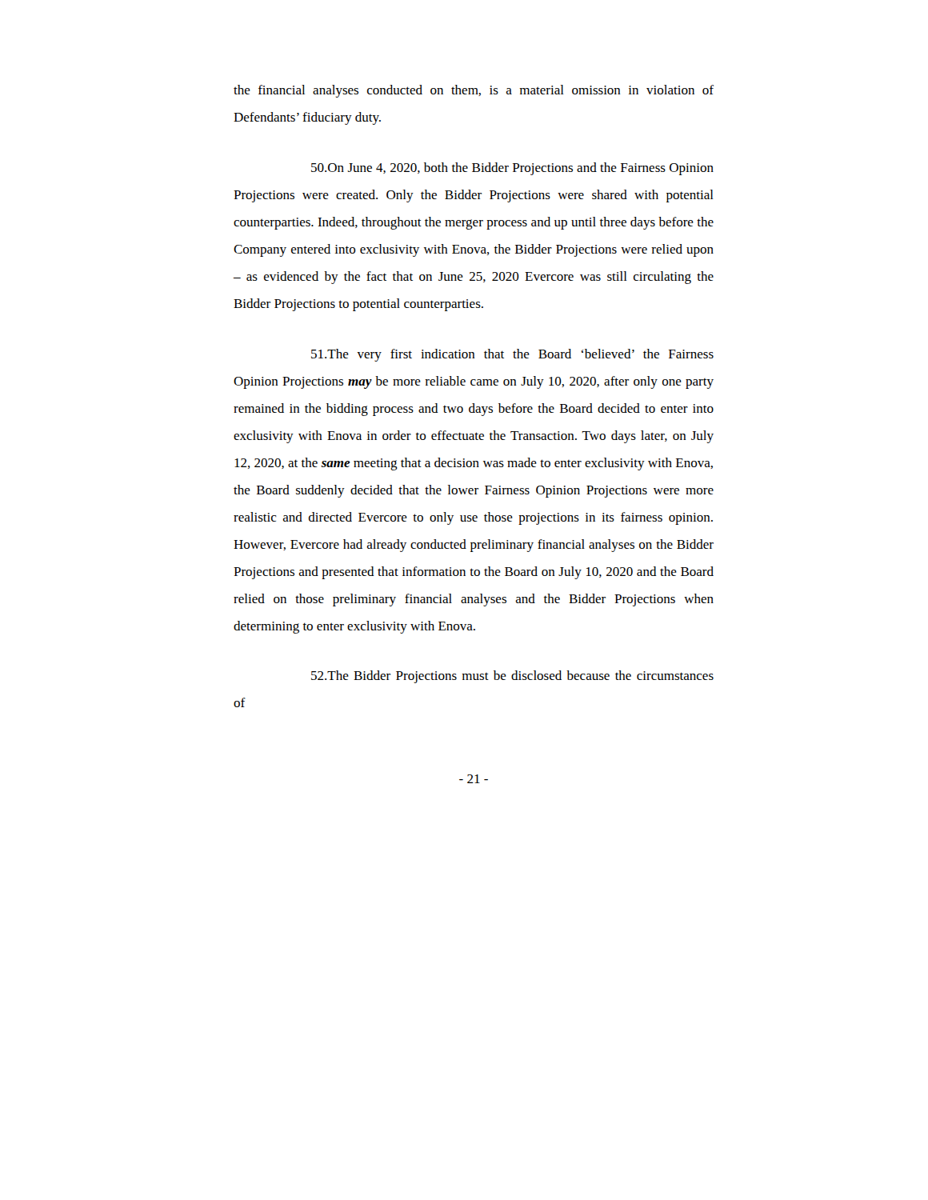the financial analyses conducted on them, is a material omission in violation of Defendants’ fiduciary duty.
50. On June 4, 2020, both the Bidder Projections and the Fairness Opinion Projections were created. Only the Bidder Projections were shared with potential counterparties. Indeed, throughout the merger process and up until three days before the Company entered into exclusivity with Enova, the Bidder Projections were relied upon – as evidenced by the fact that on June 25, 2020 Evercore was still circulating the Bidder Projections to potential counterparties.
51. The very first indication that the Board ‘believed’ the Fairness Opinion Projections may be more reliable came on July 10, 2020, after only one party remained in the bidding process and two days before the Board decided to enter into exclusivity with Enova in order to effectuate the Transaction. Two days later, on July 12, 2020, at the same meeting that a decision was made to enter exclusivity with Enova, the Board suddenly decided that the lower Fairness Opinion Projections were more realistic and directed Evercore to only use those projections in its fairness opinion. However, Evercore had already conducted preliminary financial analyses on the Bidder Projections and presented that information to the Board on July 10, 2020 and the Board relied on those preliminary financial analyses and the Bidder Projections when determining to enter exclusivity with Enova.
52. The Bidder Projections must be disclosed because the circumstances of
- 21 -